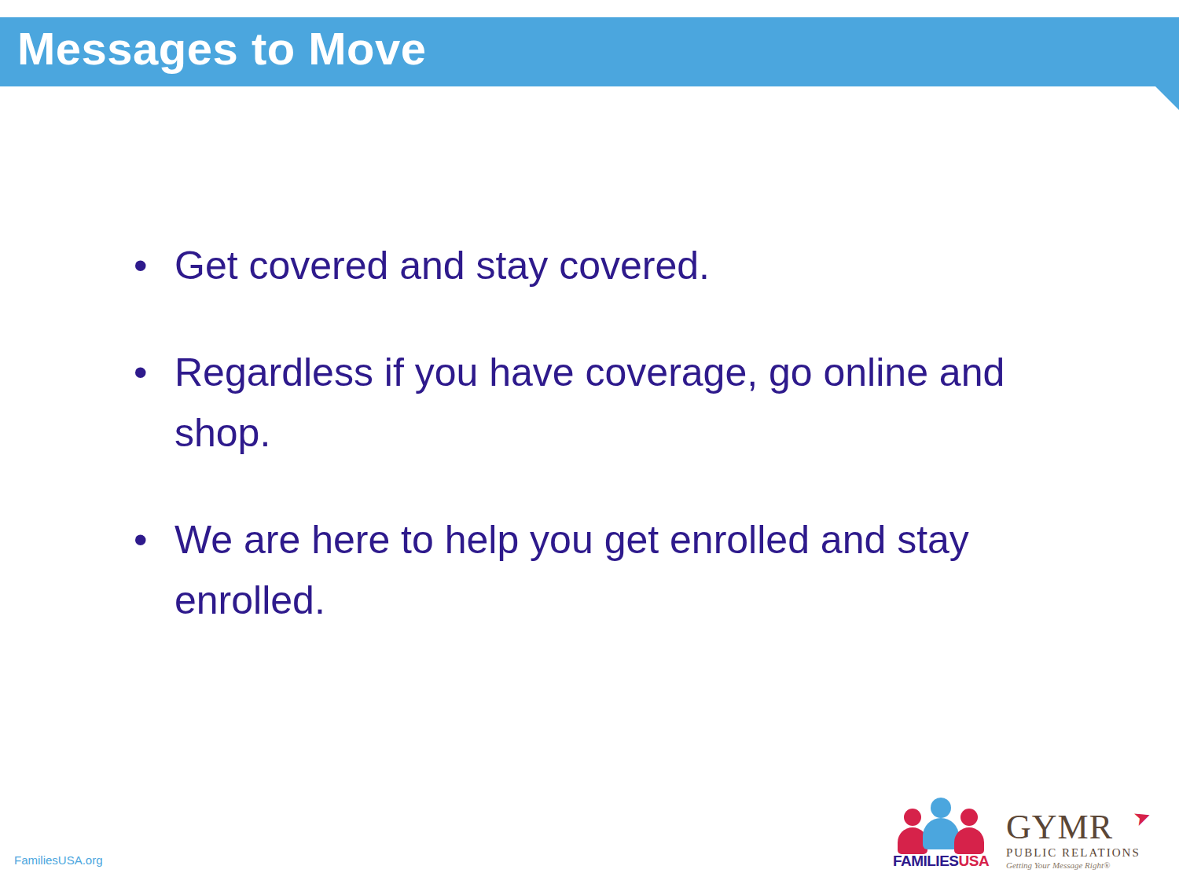Messages to Move
Get covered and stay covered.
Regardless if you have coverage, go online and shop.
We are here to help you get enrolled and stay enrolled.
FamiliesUSA.org
FAMILIES USA
➤
GYMR
PUBLIC RELATIONS
Getting Your Message Right®